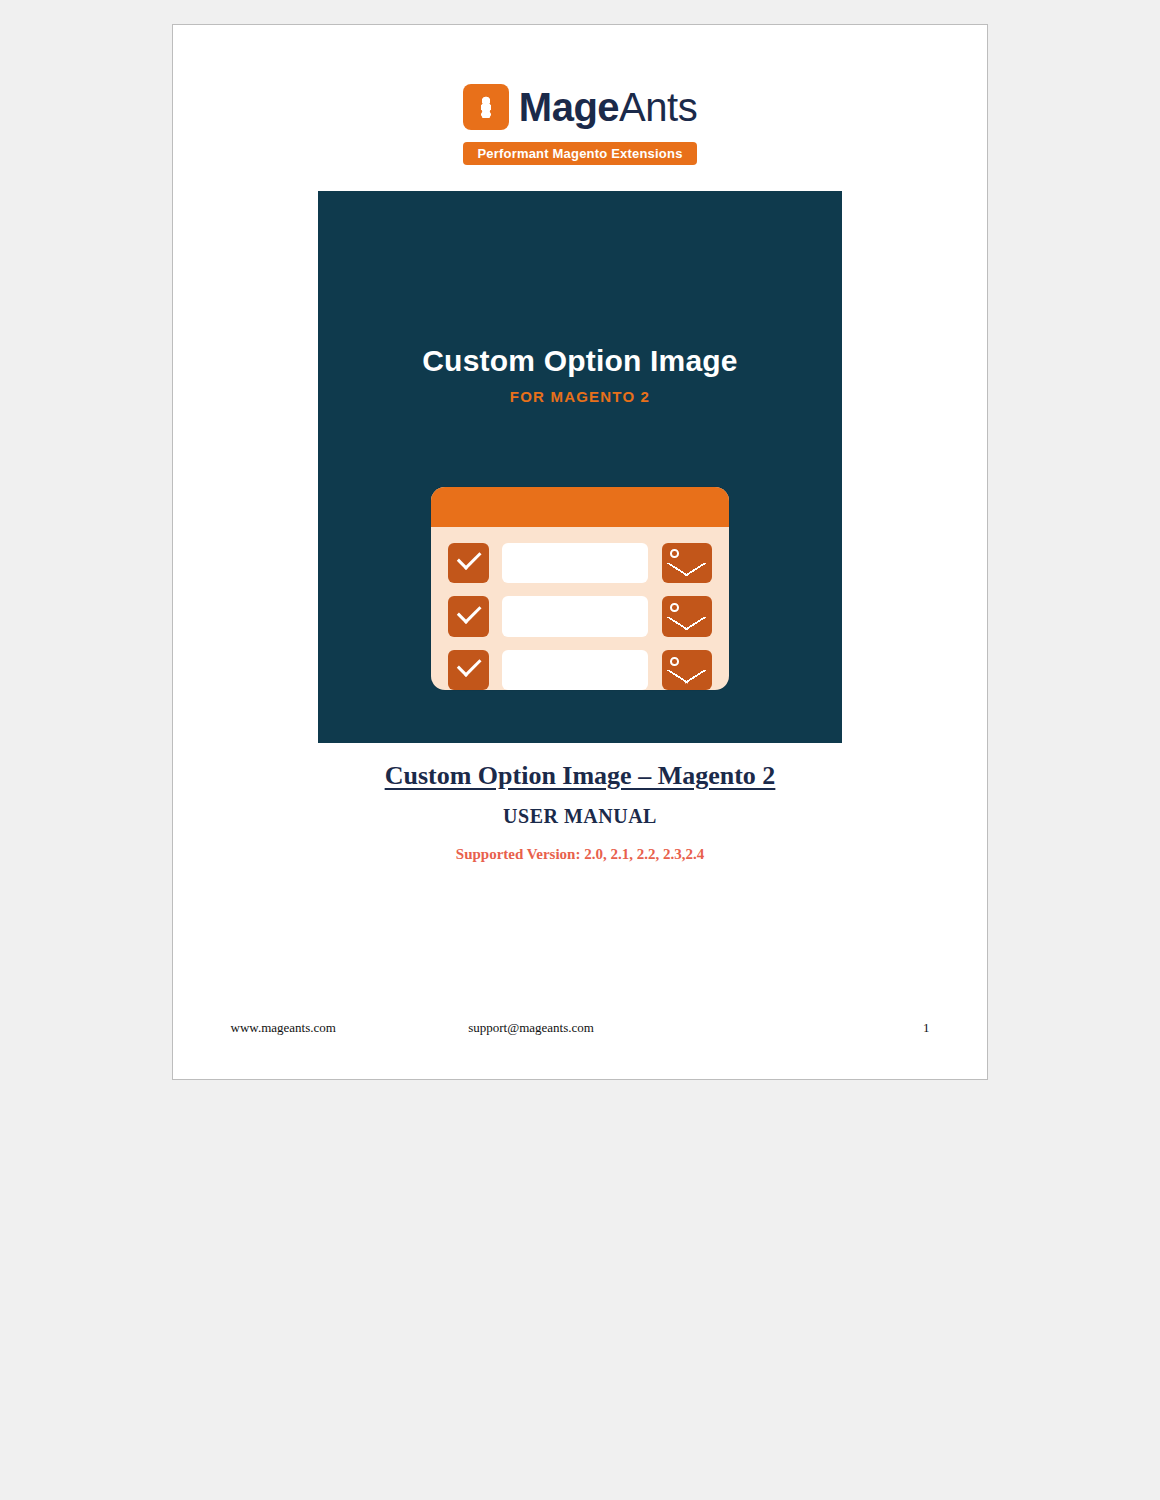MageAnts
Performant Magento Extensions
Custom Option Image
FOR MAGENTO 2
Custom Option Image – Magento 2
USER MANUAL
Supported Version: 2.0, 2.1, 2.2, 2.3,2.4
www.mageants.com
support@mageants.com
1